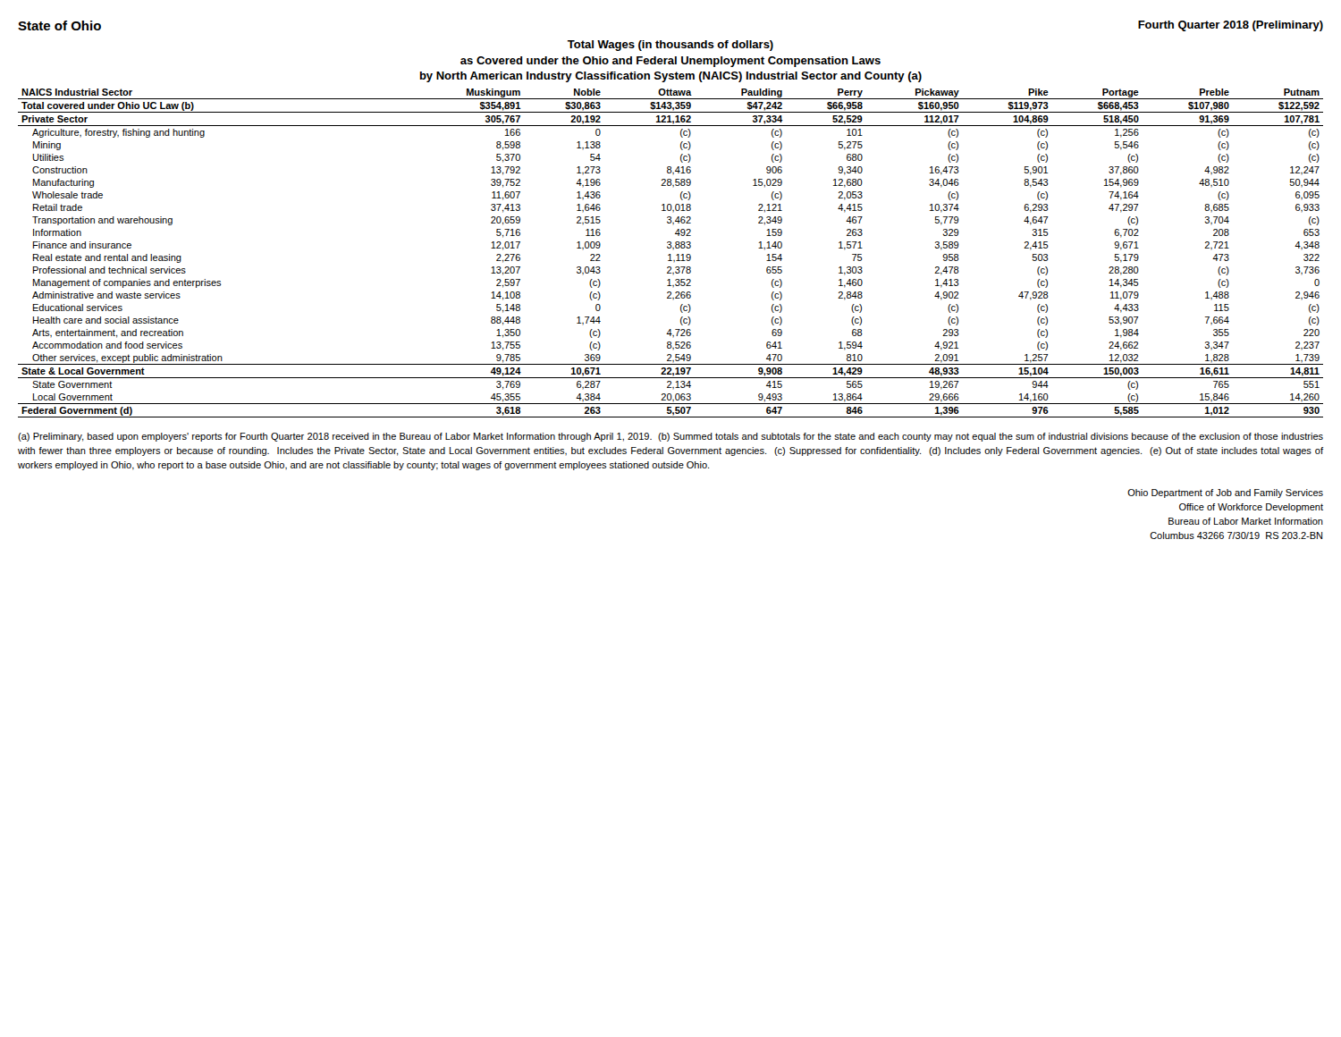State of Ohio Fourth Quarter 2018 (Preliminary)
Total Wages (in thousands of dollars)
as Covered under the Ohio and Federal Unemployment Compensation Laws
by North American Industry Classification System (NAICS) Industrial Sector and County (a)
| NAICS Industrial Sector | Muskingum | Noble | Ottawa | Paulding | Perry | Pickaway | Pike | Portage | Preble | Putnam |
| --- | --- | --- | --- | --- | --- | --- | --- | --- | --- | --- |
| Total covered under Ohio UC Law (b) | $354,891 | $30,863 | $143,359 | $47,242 | $66,958 | $160,950 | $119,973 | $668,453 | $107,980 | $122,592 |
| Private Sector | 305,767 | 20,192 | 121,162 | 37,334 | 52,529 | 112,017 | 104,869 | 518,450 | 91,369 | 107,781 |
| Agriculture, forestry, fishing and hunting | 166 | 0 | (c) | (c) | 101 | (c) | (c) | 1,256 | (c) | (c) |
| Mining | 8,598 | 1,138 | (c) | (c) | 5,275 | (c) | (c) | 5,546 | (c) | (c) |
| Utilities | 5,370 | 54 | (c) | (c) | 680 | (c) | (c) | (c) | (c) | (c) |
| Construction | 13,792 | 1,273 | 8,416 | 906 | 9,340 | 16,473 | 5,901 | 37,860 | 4,982 | 12,247 |
| Manufacturing | 39,752 | 4,196 | 28,589 | 15,029 | 12,680 | 34,046 | 8,543 | 154,969 | 48,510 | 50,944 |
| Wholesale trade | 11,607 | 1,436 | (c) | (c) | 2,053 | (c) | (c) | 74,164 | (c) | 6,095 |
| Retail trade | 37,413 | 1,646 | 10,018 | 2,121 | 4,415 | 10,374 | 6,293 | 47,297 | 8,685 | 6,933 |
| Transportation and warehousing | 20,659 | 2,515 | 3,462 | 2,349 | 467 | 5,779 | 4,647 | (c) | 3,704 | (c) |
| Information | 5,716 | 116 | 492 | 159 | 263 | 329 | 315 | 6,702 | 208 | 653 |
| Finance and insurance | 12,017 | 1,009 | 3,883 | 1,140 | 1,571 | 3,589 | 2,415 | 9,671 | 2,721 | 4,348 |
| Real estate and rental and leasing | 2,276 | 22 | 1,119 | 154 | 75 | 958 | 503 | 5,179 | 473 | 322 |
| Professional and technical services | 13,207 | 3,043 | 2,378 | 655 | 1,303 | 2,478 | (c) | 28,280 | (c) | 3,736 |
| Management of companies and enterprises | 2,597 | (c) | 1,352 | (c) | 1,460 | 1,413 | (c) | 14,345 | (c) | 0 |
| Administrative and waste services | 14,108 | (c) | 2,266 | (c) | 2,848 | 4,902 | 47,928 | 11,079 | 1,488 | 2,946 |
| Educational services | 5,148 | 0 | (c) | (c) | (c) | (c) | (c) | 4,433 | 115 | (c) |
| Health care and social assistance | 88,448 | 1,744 | (c) | (c) | (c) | (c) | (c) | 53,907 | 7,664 | (c) |
| Arts, entertainment, and recreation | 1,350 | (c) | 4,726 | 69 | 68 | 293 | (c) | 1,984 | 355 | 220 |
| Accommodation and food services | 13,755 | (c) | 8,526 | 641 | 1,594 | 4,921 | (c) | 24,662 | 3,347 | 2,237 |
| Other services, except public administration | 9,785 | 369 | 2,549 | 470 | 810 | 2,091 | 1,257 | 12,032 | 1,828 | 1,739 |
| State & Local Government | 49,124 | 10,671 | 22,197 | 9,908 | 14,429 | 48,933 | 15,104 | 150,003 | 16,611 | 14,811 |
| State Government | 3,769 | 6,287 | 2,134 | 415 | 565 | 19,267 | 944 | (c) | 765 | 551 |
| Local Government | 45,355 | 4,384 | 20,063 | 9,493 | 13,864 | 29,666 | 14,160 | (c) | 15,846 | 14,260 |
| Federal Government (d) | 3,618 | 263 | 5,507 | 647 | 846 | 1,396 | 976 | 5,585 | 1,012 | 930 |
(a) Preliminary, based upon employers' reports for Fourth Quarter 2018 received in the Bureau of Labor Market Information through April 1, 2019. (b) Summed totals and subtotals for the state and each county may not equal the sum of industrial divisions because of the exclusion of those industries with fewer than three employers or because of rounding. Includes the Private Sector, State and Local Government entities, but excludes Federal Government agencies. (c) Suppressed for confidentiality. (d) Includes only Federal Government agencies. (e) Out of state includes total wages of workers employed in Ohio, who report to a base outside Ohio, and are not classifiable by county; total wages of government employees stationed outside Ohio.
Ohio Department of Job and Family Services
Office of Workforce Development
Bureau of Labor Market Information
Columbus 43266 7/30/19 RS 203.2-BN